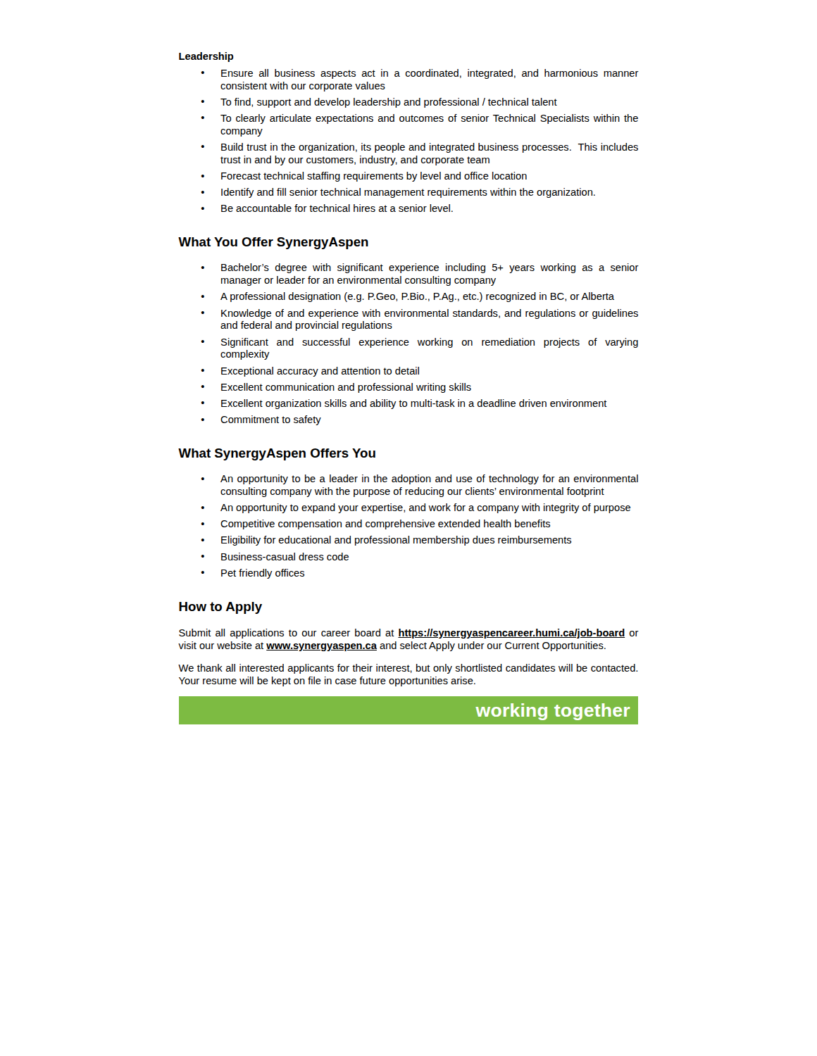Leadership
Ensure all business aspects act in a coordinated, integrated, and harmonious manner consistent with our corporate values
To find, support and develop leadership and professional / technical talent
To clearly articulate expectations and outcomes of senior Technical Specialists within the company
Build trust in the organization, its people and integrated business processes. This includes trust in and by our customers, industry, and corporate team
Forecast technical staffing requirements by level and office location
Identify and fill senior technical management requirements within the organization.
Be accountable for technical hires at a senior level.
What You Offer SynergyAspen
Bachelor’s degree with significant experience including 5+ years working as a senior manager or leader for an environmental consulting company
A professional designation (e.g. P.Geo, P.Bio., P.Ag., etc.) recognized in BC, or Alberta
Knowledge of and experience with environmental standards, and regulations or guidelines and federal and provincial regulations
Significant and successful experience working on remediation projects of varying complexity
Exceptional accuracy and attention to detail
Excellent communication and professional writing skills
Excellent organization skills and ability to multi-task in a deadline driven environment
Commitment to safety
What SynergyAspen Offers You
An opportunity to be a leader in the adoption and use of technology for an environmental consulting company with the purpose of reducing our clients’ environmental footprint
An opportunity to expand your expertise, and work for a company with integrity of purpose
Competitive compensation and comprehensive extended health benefits
Eligibility for educational and professional membership dues reimbursements
Business-casual dress code
Pet friendly offices
How to Apply
Submit all applications to our career board at https://synergyaspencareer.humi.ca/job-board or visit our website at www.synergyaspen.ca and select Apply under our Current Opportunities.
We thank all interested applicants for their interest, but only shortlisted candidates will be contacted. Your resume will be kept on file in case future opportunities arise.
working together